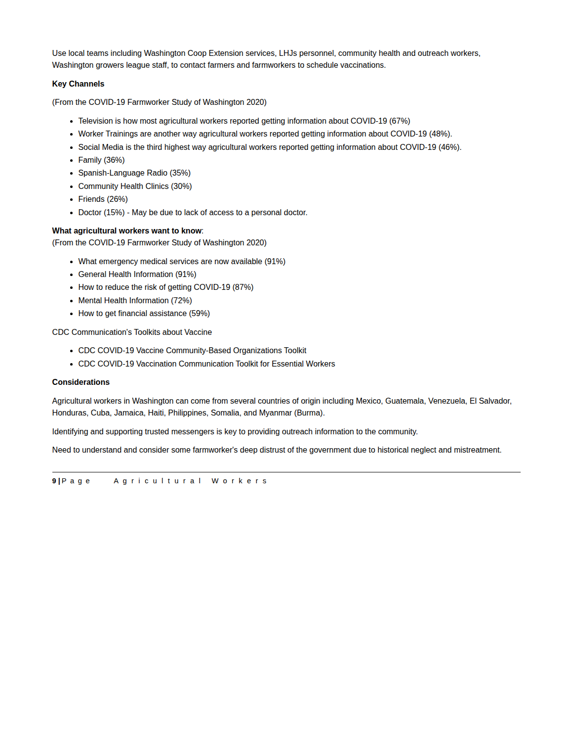Use local teams including Washington Coop Extension services, LHJs personnel, community health and outreach workers, Washington growers league staff, to contact farmers and farmworkers to schedule vaccinations.
Key Channels
(From the COVID-19 Farmworker Study of Washington 2020)
Television is how most agricultural workers reported getting information about COVID-19 (67%)
Worker Trainings are another way agricultural workers reported getting information about COVID-19 (48%).
Social Media is the third highest way agricultural workers reported getting information about COVID-19 (46%).
Family (36%)
Spanish-Language Radio (35%)
Community Health Clinics (30%)
Friends (26%)
Doctor (15%) - May be due to lack of access to a personal doctor.
What agricultural workers want to know:
(From the COVID-19 Farmworker Study of Washington 2020)
What emergency medical services are now available (91%)
General Health Information (91%)
How to reduce the risk of getting COVID-19 (87%)
Mental Health Information (72%)
How to get financial assistance (59%)
CDC Communication's Toolkits about Vaccine
CDC COVID-19 Vaccine Community-Based Organizations Toolkit
CDC COVID-19 Vaccination Communication Toolkit for Essential Workers
Considerations
Agricultural workers in Washington can come from several countries of origin including Mexico, Guatemala, Venezuela, El Salvador, Honduras, Cuba, Jamaica, Haiti, Philippines, Somalia, and Myanmar (Burma).
Identifying and supporting trusted messengers is key to providing outreach information to the community.
Need to understand and consider some farmworker's deep distrust of the government due to historical neglect and mistreatment.
9 | P a g e A g r i c u l t u r a l W o r k e r s